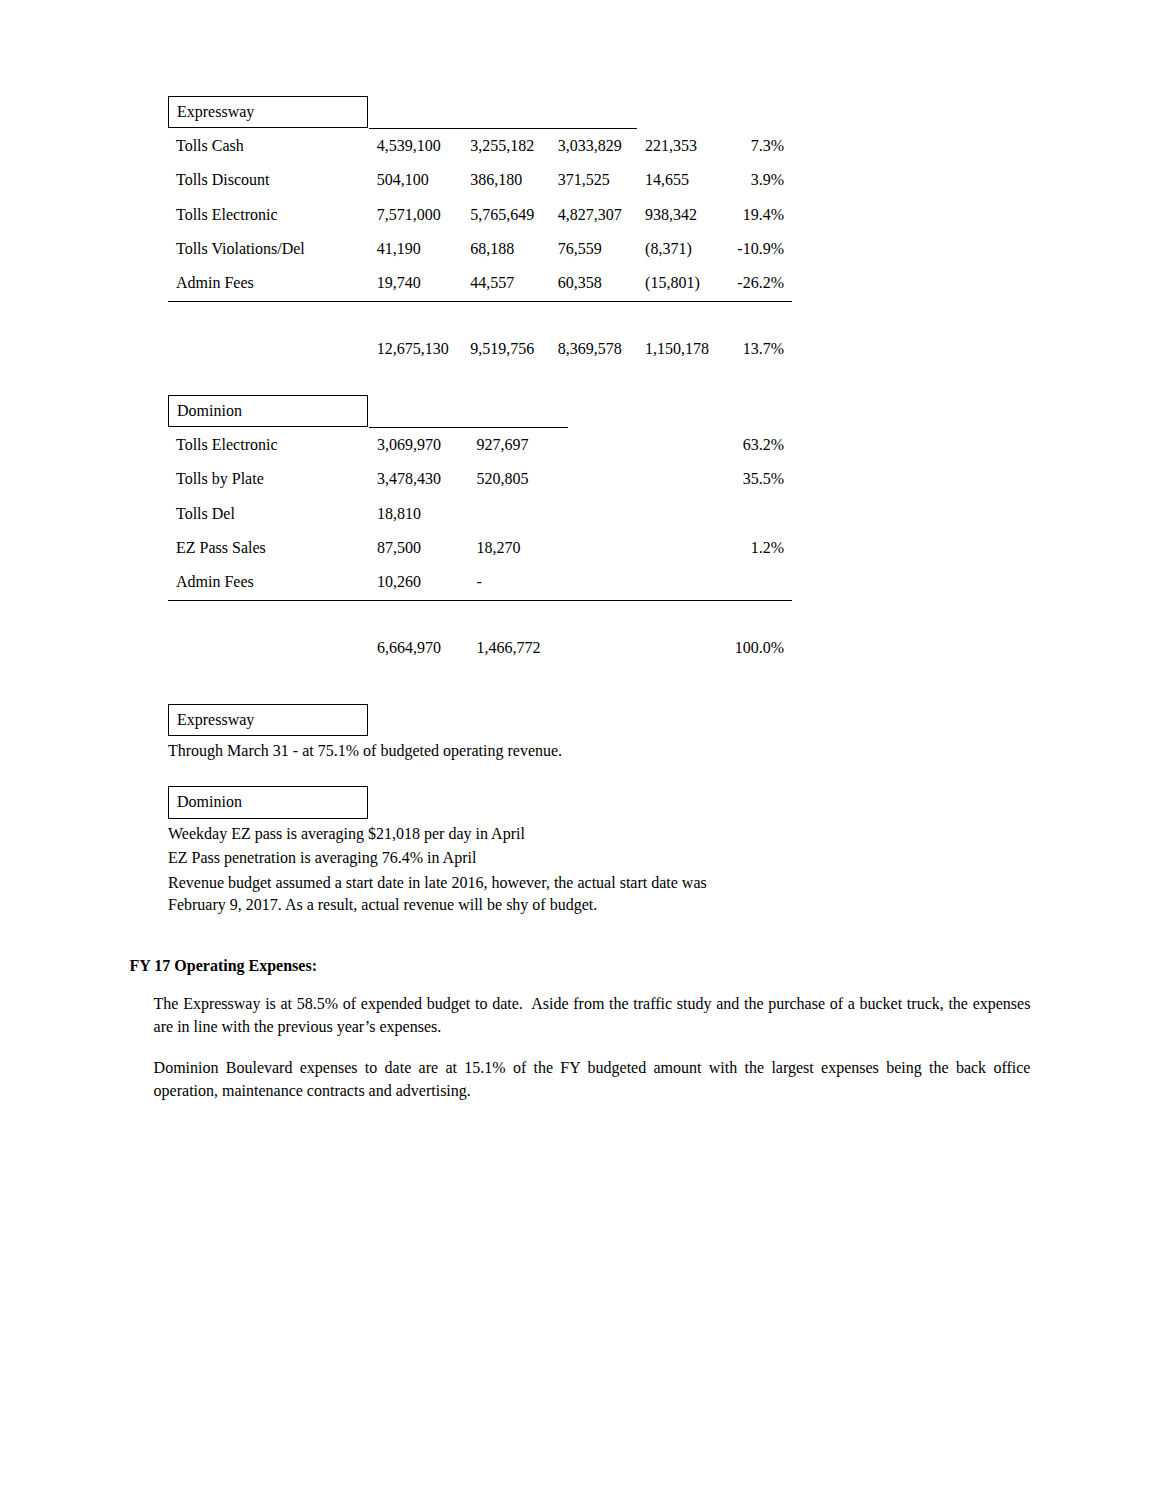| Expressway | | | | | |
| Tolls Cash | 4,539,100 | 3,255,182 | 3,033,829 | 221,353 | 7.3% |
| Tolls Discount | 504,100 | 386,180 | 371,525 | 14,655 | 3.9% |
| Tolls Electronic | 7,571,000 | 5,765,649 | 4,827,307 | 938,342 | 19.4% |
| Tolls Violations/Del | 41,190 | 68,188 | 76,559 | (8,371) | -10.9% |
| Admin Fees | 19,740 | 44,557 | 60,358 | (15,801) | -26.2% |
| | 12,675,130 | 9,519,756 | 8,369,578 | 1,150,178 | 13.7% |
| Dominion | | | | | |
| Tolls Electronic | 3,069,970 | 927,697 | | | 63.2% |
| Tolls by Plate | 3,478,430 | 520,805 | | | 35.5% |
| Tolls Del | 18,810 | | | | |
| EZ Pass Sales | 87,500 | 18,270 | | | 1.2% |
| Admin Fees | 10,260 | - | | | |
| | 6,664,970 | 1,466,772 | | | 100.0% |
Expressway
Through March 31 - at 75.1% of budgeted operating revenue.
Dominion
Weekday EZ pass is averaging $21,018 per day in April
EZ Pass penetration is averaging 76.4% in April
Revenue budget assumed a start date in late 2016, however, the actual start date was
February 9, 2017. As a result, actual revenue will be shy of budget.
FY 17 Operating Expenses:
The Expressway is at 58.5% of expended budget to date. Aside from the traffic study and the purchase of a bucket truck, the expenses are in line with the previous year’s expenses.
Dominion Boulevard expenses to date are at 15.1% of the FY budgeted amount with the largest expenses being the back office operation, maintenance contracts and advertising.